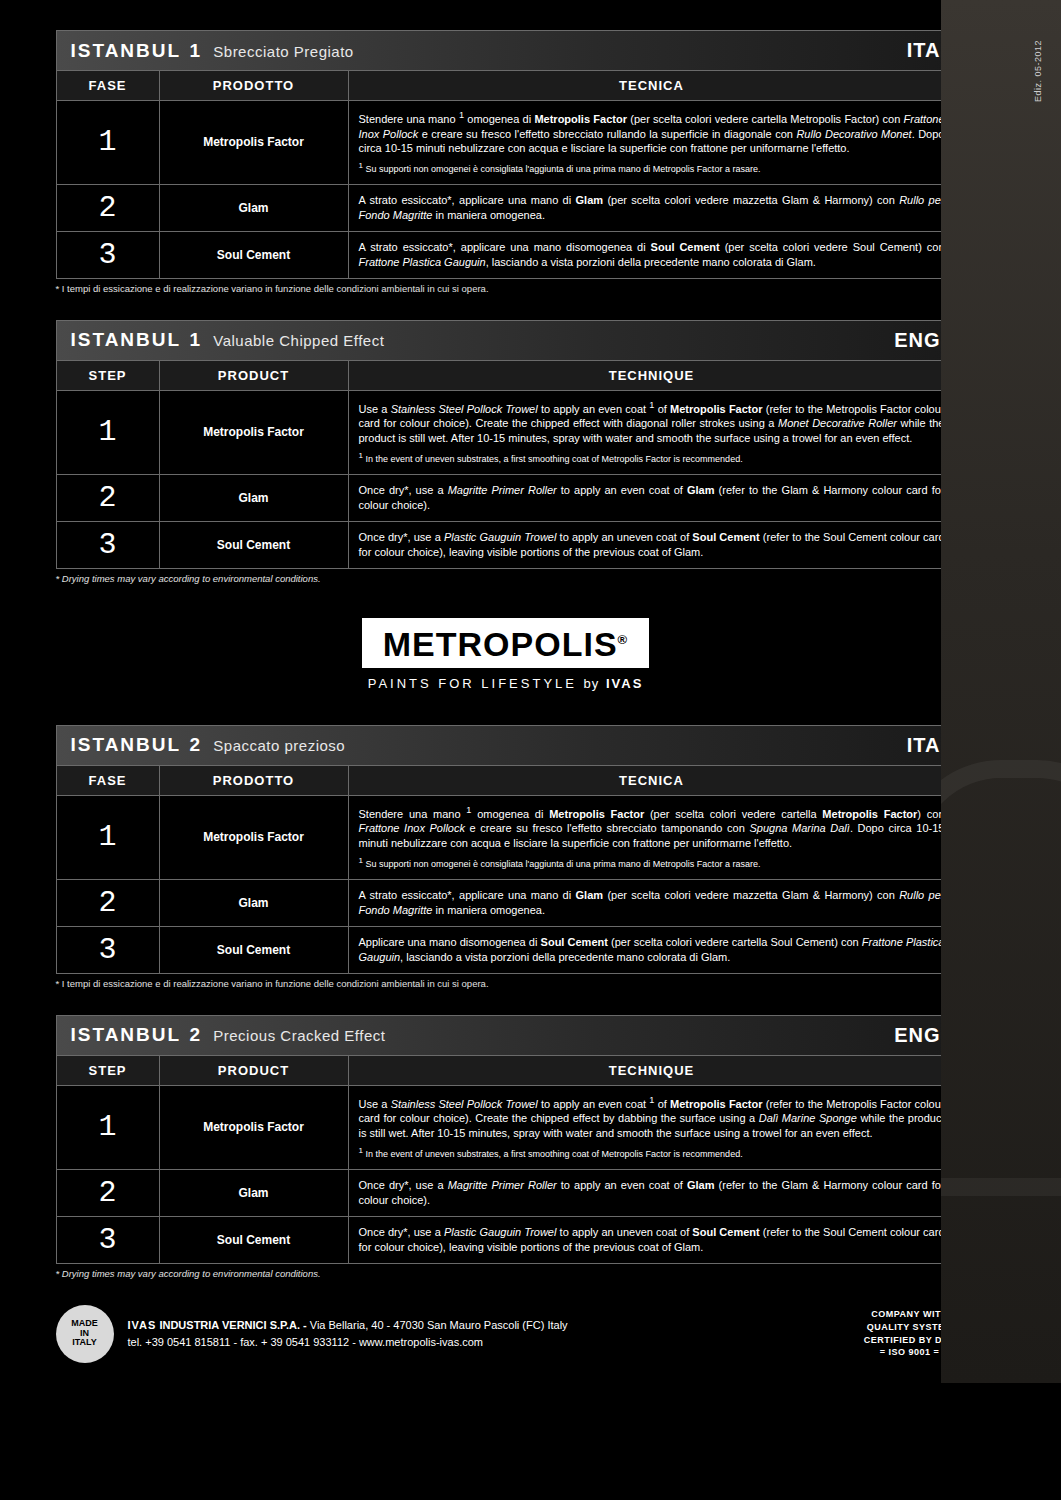Ediz. 05-2012
ISTANBUL 1 Sbrecciato Pregiato ITA
| FASE | PRODOTTO | TECNICA |
| --- | --- | --- |
| 1 | Metropolis Factor | Stendere una mano 1 omogenea di Metropolis Factor (per scelta colori vedere cartella Metropolis Factor) con Frattone Inox Pollock e creare su fresco l'effetto sbrecciato rullando la superficie in diagonale con Rullo Decorativo Monet . Dopo circa 10-15 minuti nebulizzare con acqua e lisciare la superficie con frattone per uniformarne l'effetto. 1 Su supporti non omogenei è consigliata l'aggiunta di una prima mano di Metropolis Factor a rasare. |
| 2 | Glam | A strato essiccato*, applicare una mano di Glam (per scelta colori vedere mazzetta Glam & Harmony) con Rullo per Fondo Magritte in maniera omogenea. |
| 3 | Soul Cement | A strato essiccato*, applicare una mano disomogenea di Soul Cement (per scelta colori vedere Soul Cement) con Frattone Plastica Gauguin , lasciando a vista porzioni della precedente mano colorata di Glam. |
* I tempi di essicazione e di realizzazione variano in funzione delle condizioni ambientali in cui si opera.
ISTANBUL 1 Valuable Chipped Effect ENG
| STEP | PRODUCT | TECHNIQUE |
| --- | --- | --- |
| 1 | Metropolis Factor | Use a Stainless Steel Pollock Trowel to apply an even coat 1 of Metropolis Factor (refer to the Metropolis Factor colour card for colour choice). Create the chipped effect with diagonal roller strokes using a Monet Decorative Roller while the product is still wet. After 10-15 minutes, spray with water and smooth the surface using a trowel for an even effect. 1 In the event of uneven substrates, a first smoothing coat of Metropolis Factor is recommended. |
| 2 | Glam | Once dry*, use a Magritte Primer Roller to apply an even coat of Glam (refer to the Glam & Harmony colour card for colour choice). |
| 3 | Soul Cement | Once dry*, use a Plastic Gauguin Trowel to apply an uneven coat of Soul Cement (refer to the Soul Cement colour card for colour choice), leaving visible portions of the previous coat of Glam. |
* Drying times may vary according to environmental conditions.
METROPOLIS®
PAINTS FOR LIFESTYLE by IVAS
ISTANBUL 2 Spaccato prezioso ITA
| FASE | PRODOTTO | TECNICA |
| --- | --- | --- |
| 1 | Metropolis Factor | Stendere una mano 1 omogenea di Metropolis Factor (per scelta colori vedere cartella Metropolis Factor ) con Frattone Inox Pollock e creare su fresco l'effetto sbrecciato tamponando con Spugna Marina Dalì . Dopo circa 10-15 minuti nebulizzare con acqua e lisciare la superficie con frattone per uniformarne l'effetto. 1 Su supporti non omogenei è consigliata l'aggiunta di una prima mano di Metropolis Factor a rasare. |
| 2 | Glam | A strato essiccato*, applicare una mano di Glam (per scelta colori vedere mazzetta Glam & Harmony) con Rullo per Fondo Magritte in maniera omogenea. |
| 3 | Soul Cement | Applicare una mano disomogenea di Soul Cement (per scelta colori vedere cartella Soul Cement) con Frattone Plastica Gauguin , lasciando a vista porzioni della precedente mano colorata di Glam. |
* I tempi di essicazione e di realizzazione variano in funzione delle condizioni ambientali in cui si opera.
ISTANBUL 2 Precious Cracked Effect ENG
| STEP | PRODUCT | TECHNIQUE |
| --- | --- | --- |
| 1 | Metropolis Factor | Use a Stainless Steel Pollock Trowel to apply an even coat 1 of Metropolis Factor (refer to the Metropolis Factor colour card for colour choice). Create the chipped effect by dabbing the surface using a Dalì Marine Sponge while the product is still wet. After 10-15 minutes, spray with water and smooth the surface using a trowel for an even effect. 1 In the event of uneven substrates, a first smoothing coat of Metropolis Factor is recommended. |
| 2 | Glam | Once dry*, use a Magritte Primer Roller to apply an even coat of Glam (refer to the Glam & Harmony colour card for colour choice). |
| 3 | Soul Cement | Once dry*, use a Plastic Gauguin Trowel to apply an uneven coat of Soul Cement (refer to the Soul Cement colour card for colour choice), leaving visible portions of the previous coat of Glam. |
* Drying times may vary according to environmental conditions.
MADE
IN
ITALY
IVAS INDUSTRIA VERNICI S.P.A. - Via Bellaria, 40 - 47030 San Mauro Pascoli (FC) Italy
tel. +39 0541 815811 - fax. + 39 0541 933112 - www.metropolis-ivas.com
COMPANY WITH
QUALITY SYSTEM
CERTIFIED BY DNV
= ISO 9001 =